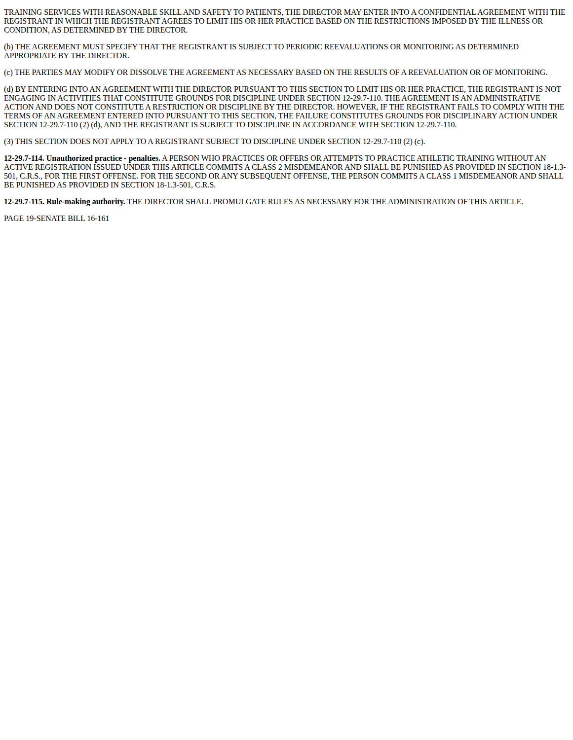TRAINING SERVICES WITH REASONABLE SKILL AND SAFETY TO PATIENTS, THE DIRECTOR MAY ENTER INTO A CONFIDENTIAL AGREEMENT WITH THE REGISTRANT IN WHICH THE REGISTRANT AGREES TO LIMIT HIS OR HER PRACTICE BASED ON THE RESTRICTIONS IMPOSED BY THE ILLNESS OR CONDITION, AS DETERMINED BY THE DIRECTOR.
(b) THE AGREEMENT MUST SPECIFY THAT THE REGISTRANT IS SUBJECT TO PERIODIC REEVALUATIONS OR MONITORING AS DETERMINED APPROPRIATE BY THE DIRECTOR.
(c) THE PARTIES MAY MODIFY OR DISSOLVE THE AGREEMENT AS NECESSARY BASED ON THE RESULTS OF A REEVALUATION OR OF MONITORING.
(d) BY ENTERING INTO AN AGREEMENT WITH THE DIRECTOR PURSUANT TO THIS SECTION TO LIMIT HIS OR HER PRACTICE, THE REGISTRANT IS NOT ENGAGING IN ACTIVITIES THAT CONSTITUTE GROUNDS FOR DISCIPLINE UNDER SECTION 12-29.7-110. THE AGREEMENT IS AN ADMINISTRATIVE ACTION AND DOES NOT CONSTITUTE A RESTRICTION OR DISCIPLINE BY THE DIRECTOR. HOWEVER, IF THE REGISTRANT FAILS TO COMPLY WITH THE TERMS OF AN AGREEMENT ENTERED INTO PURSUANT TO THIS SECTION, THE FAILURE CONSTITUTES GROUNDS FOR DISCIPLINARY ACTION UNDER SECTION 12-29.7-110 (2) (d), AND THE REGISTRANT IS SUBJECT TO DISCIPLINE IN ACCORDANCE WITH SECTION 12-29.7-110.
(3) THIS SECTION DOES NOT APPLY TO A REGISTRANT SUBJECT TO DISCIPLINE UNDER SECTION 12-29.7-110 (2) (c).
12-29.7-114. Unauthorized practice - penalties. A PERSON WHO PRACTICES OR OFFERS OR ATTEMPTS TO PRACTICE ATHLETIC TRAINING WITHOUT AN ACTIVE REGISTRATION ISSUED UNDER THIS ARTICLE COMMITS A CLASS 2 MISDEMEANOR AND SHALL BE PUNISHED AS PROVIDED IN SECTION 18-1.3-501, C.R.S., FOR THE FIRST OFFENSE. FOR THE SECOND OR ANY SUBSEQUENT OFFENSE, THE PERSON COMMITS A CLASS 1 MISDEMEANOR AND SHALL BE PUNISHED AS PROVIDED IN SECTION 18-1.3-501, C.R.S.
12-29.7-115. Rule-making authority. THE DIRECTOR SHALL PROMULGATE RULES AS NECESSARY FOR THE ADMINISTRATION OF THIS ARTICLE.
PAGE 19-SENATE BILL 16-161